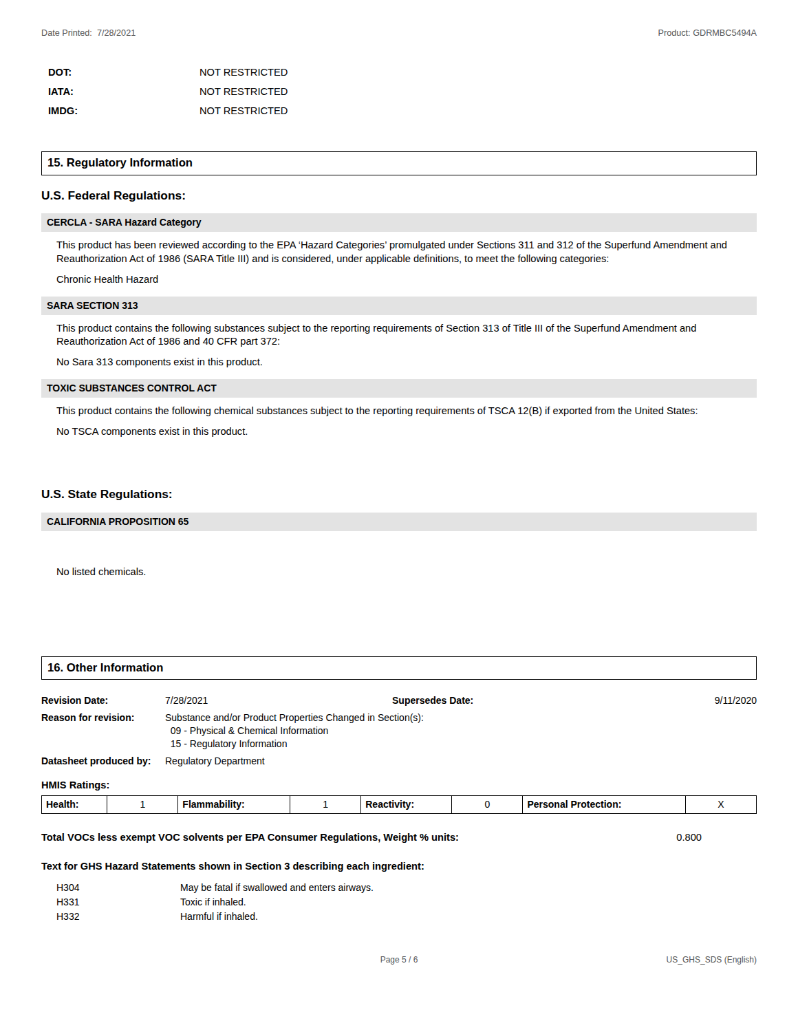Date Printed: 7/28/2021
Product: GDRMBC5494A
| DOT: | NOT RESTRICTED |
| IATA: | NOT RESTRICTED |
| IMDG: | NOT RESTRICTED |
15. Regulatory Information
U.S. Federal Regulations:
CERCLA - SARA Hazard Category
This product has been reviewed according to the EPA ‘Hazard Categories’ promulgated under Sections 311 and 312 of the Superfund Amendment and Reauthorization Act of 1986 (SARA Title III) and is considered, under applicable definitions, to meet the following categories:
Chronic Health Hazard
SARA SECTION 313
This product contains the following substances subject to the reporting requirements of Section 313 of Title III of the Superfund Amendment and Reauthorization Act of 1986 and 40 CFR part 372:
No Sara 313 components exist in this product.
TOXIC SUBSTANCES CONTROL ACT
This product contains the following chemical substances subject to the reporting requirements of TSCA 12(B) if exported from the United States:
No TSCA components exist in this product.
U.S. State Regulations:
CALIFORNIA PROPOSITION 65
No listed chemicals.
16. Other Information
| Revision Date: | 7/28/2021 | Supersedes Date: | 9/11/2020 |
| Reason for revision: | Substance and/or Product Properties Changed in Section(s): 09 - Physical & Chemical Information 15 - Regulatory Information |
| Datasheet produced by: | Regulatory Department |
HMIS Ratings:
| Health: | 1 | Flammability: | 1 | Reactivity: | 0 | Personal Protection: | X |
Total VOCs less exempt VOC solvents per EPA Consumer Regulations, Weight % units: 0.800
Text for GHS Hazard Statements shown in Section 3 describing each ingredient:
| H304 | May be fatal if swallowed and enters airways. |
| H331 | Toxic if inhaled. |
| H332 | Harmful if inhaled. |
Page 5 / 6
US_GHS_SDS (English)